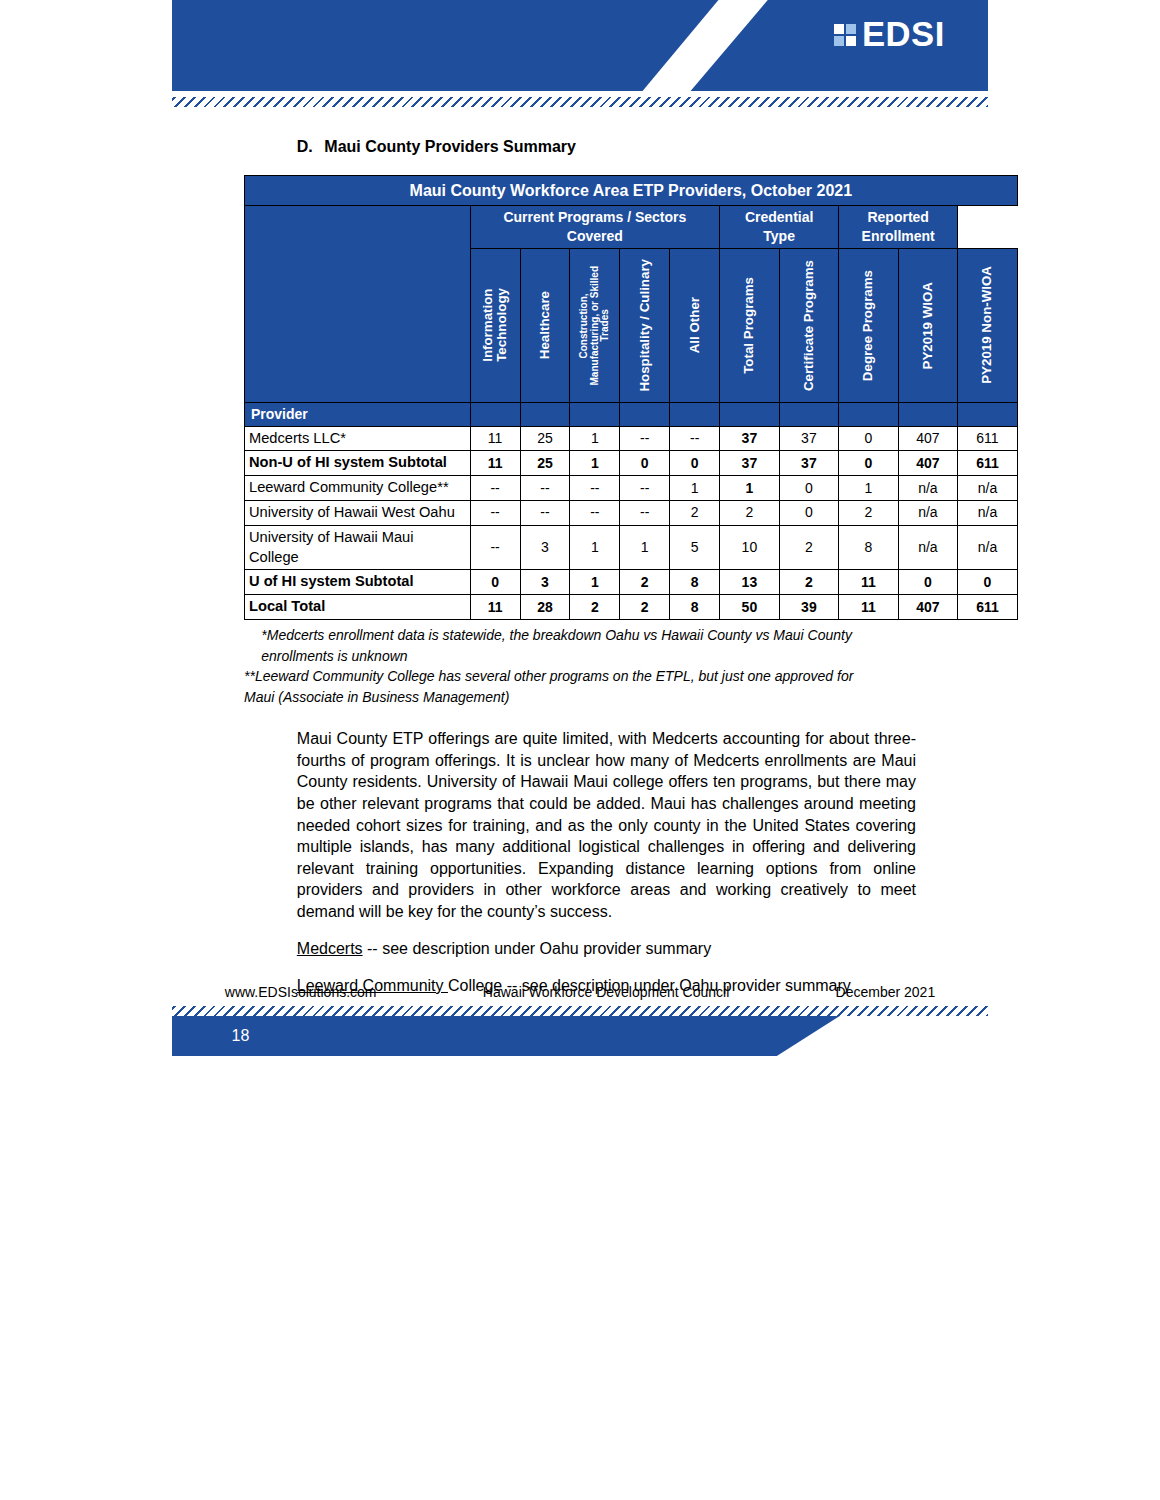EDSI
D. Maui County Providers Summary
| Maui County Workforce Area ETP Providers, October 2021 |
| --- |
| | Current Programs / Sectors Covered | Credential Type | Reported Enrollment |
| Information Technology | Healthcare | Construction, Manufacturing, or Skilled Trades | Hospitality / Culinary | All Other | Total Programs | Certificate Programs | Degree Programs | PY2019 WIOA | PY2019 Non-WIOA |
| Provider | | | | | | | | | | |
| Medcerts LLC* | 11 | 25 | 1 | -- | -- | 37 | 37 | 0 | 407 | 611 |
| Non-U of HI system Subtotal | 11 | 25 | 1 | 0 | 0 | 37 | 37 | 0 | 407 | 611 |
| Leeward Community College** | -- | -- | -- | -- | 1 | 1 | 0 | 1 | n/a | n/a |
| University of Hawaii West Oahu | -- | -- | -- | -- | 2 | 2 | 0 | 2 | n/a | n/a |
| University of Hawaii Maui College | -- | 3 | 1 | 1 | 5 | 10 | 2 | 8 | n/a | n/a |
| U of HI system Subtotal | 0 | 3 | 1 | 2 | 8 | 13 | 2 | 11 | 0 | 0 |
| Local Total | 11 | 28 | 2 | 2 | 8 | 50 | 39 | 11 | 407 | 611 |
*Medcerts enrollment data is statewide, the breakdown Oahu vs Hawaii County vs Maui County
enrollments is unknown
**Leeward Community College has several other programs on the ETPL, but just one approved for
Maui (Associate in Business Management)
Maui County ETP offerings are quite limited, with Medcerts accounting for about three-fourths of program offerings. It is unclear how many of Medcerts enrollments are Maui County residents. University of Hawaii Maui college offers ten programs, but there may be other relevant programs that could be added. Maui has challenges around meeting needed cohort sizes for training, and as the only county in the United States covering multiple islands, has many additional logistical challenges in offering and delivering relevant training opportunities. Expanding distance learning options from online providers and providers in other workforce areas and working creatively to meet demand will be key for the county’s success.
Medcerts -- see description under Oahu provider summary
Leeward Community College -- see description under Oahu provider summary
www.EDSIsolutions.com
Hawaii Workforce Development Council
December 2021
18